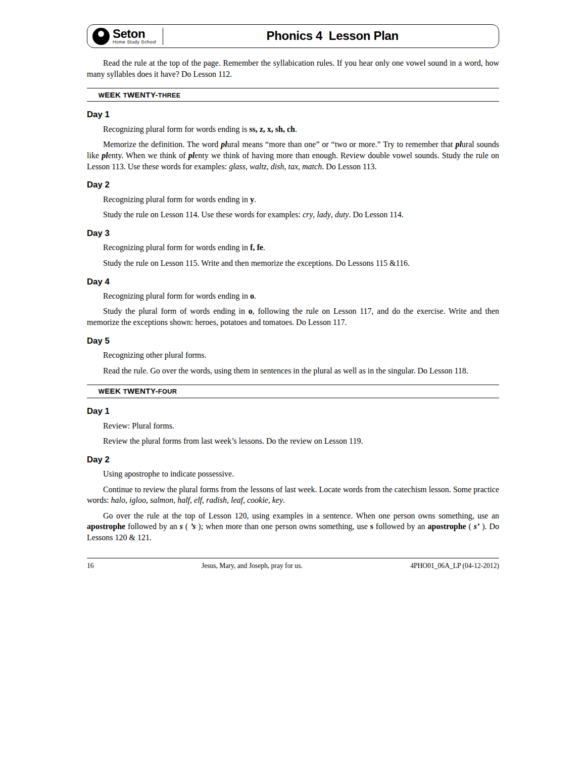Seton Home Study School
Phonics 4 Lesson Plan
Read the rule at the top of the page. Remember the syllabication rules. If you hear only one vowel sound in a word, how many syllables does it have? Do Lesson 112.
WEEK TWENTY-THREE
Day 1
Recognizing plural form for words ending is ss, z, x, sh, ch.
Memorize the definition. The word plural means “more than one” or “two or more.” Try to remember that plural sounds like plenty. When we think of plenty we think of having more than enough. Review double vowel sounds. Study the rule on Lesson 113. Use these words for examples: glass, waltz, dish, tax, match. Do Lesson 113.
Day 2
Recognizing plural form for words ending in y.
Study the rule on Lesson 114. Use these words for examples: cry, lady, duty. Do Lesson 114.
Day 3
Recognizing plural form for words ending in f, fe.
Study the rule on Lesson 115. Write and then memorize the exceptions. Do Lessons 115 &116.
Day 4
Recognizing plural form for words ending in o.
Study the plural form of words ending in o, following the rule on Lesson 117, and do the exercise. Write and then memorize the exceptions shown: heroes, potatoes and tomatoes. Do Lesson 117.
Day 5
Recognizing other plural forms.
Read the rule. Go over the words, using them in sentences in the plural as well as in the singular. Do Lesson 118.
WEEK TWENTY-FOUR
Day 1
Review: Plural forms.
Review the plural forms from last week’s lessons. Do the review on Lesson 119.
Day 2
Using apostrophe to indicate possessive.
Continue to review the plural forms from the lessons of last week. Locate words from the catechism lesson. Some practice words: halo, igloo, salmon, half, elf, radish, leaf, cookie, key.
Go over the rule at the top of Lesson 120, using examples in a sentence. When one person owns something, use an apostrophe followed by an s ( ’s ); when more than one person owns something, use s followed by an apostrophe ( s’ ). Do Lessons 120 & 121.
16
Jesus, Mary, and Joseph, pray for us.
4PHO01_06A_LP (04-12-2012)